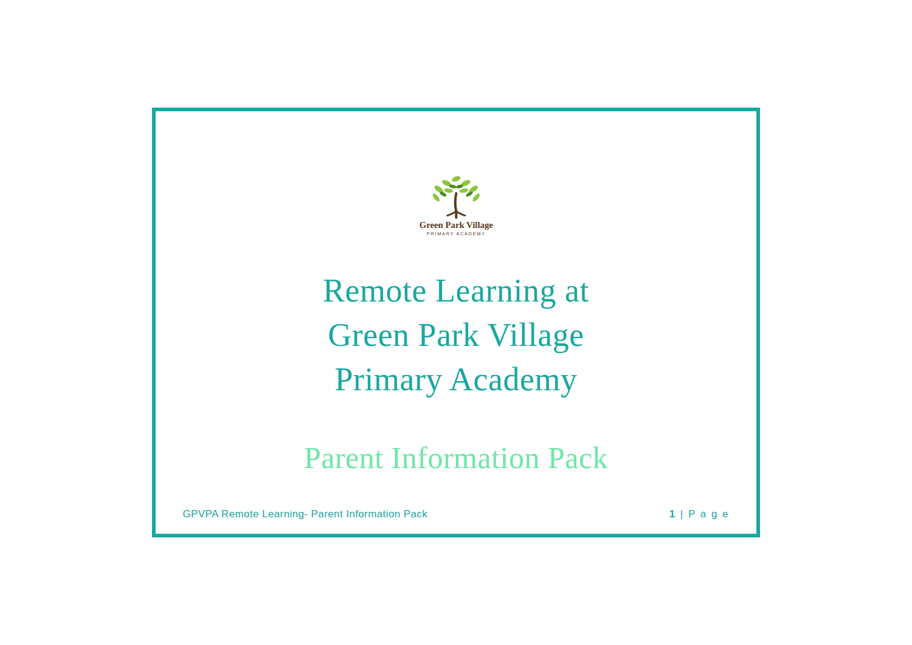Green Park Village PRIMARY ACADEMY
Remote Learning at
Green Park Village
Primary Academy
Parent Information Pack
GPVPA Remote Learning- Parent Information Pack 1 | P a g e